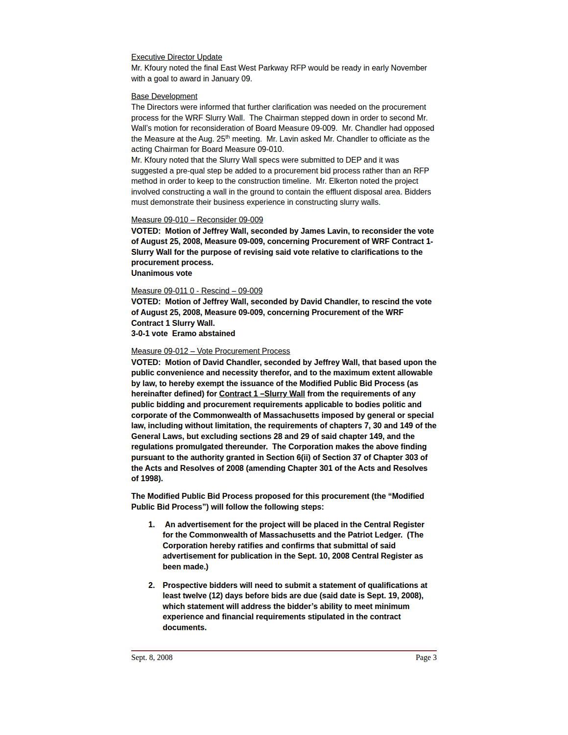Executive Director Update
Mr. Kfoury noted the final East West Parkway RFP would be ready in early November with a goal to award in January 09.
Base Development
The Directors were informed that further clarification was needed on the procurement process for the WRF Slurry Wall. The Chairman stepped down in order to second Mr. Wall’s motion for reconsideration of Board Measure 09-009. Mr. Chandler had opposed the Measure at the Aug. 25th meeting. Mr. Lavin asked Mr. Chandler to officiate as the acting Chairman for Board Measure 09-010.
Mr. Kfoury noted that the Slurry Wall specs were submitted to DEP and it was suggested a pre-qual step be added to a procurement bid process rather than an RFP method in order to keep to the construction timeline. Mr. Elkerton noted the project involved constructing a wall in the ground to contain the effluent disposal area. Bidders must demonstrate their business experience in constructing slurry walls.
Measure 09-010 – Reconsider 09-009
VOTED: Motion of Jeffrey Wall, seconded by James Lavin, to reconsider the vote of August 25, 2008, Measure 09-009, concerning Procurement of WRF Contract 1- Slurry Wall for the purpose of revising said vote relative to clarifications to the procurement process.
Unanimous vote
Measure 09-011 0 - Rescind – 09-009
VOTED: Motion of Jeffrey Wall, seconded by David Chandler, to rescind the vote of August 25, 2008, Measure 09-009, concerning Procurement of the WRF Contract 1 Slurry Wall.
3-0-1 vote Eramo abstained
Measure 09-012 – Vote Procurement Process
VOTED: Motion of David Chandler, seconded by Jeffrey Wall, that based upon the public convenience and necessity therefor, and to the maximum extent allowable by law, to hereby exempt the issuance of the Modified Public Bid Process (as hereinafter defined) for Contract 1 –Slurry Wall from the requirements of any public bidding and procurement requirements applicable to bodies politic and corporate of the Commonwealth of Massachusetts imposed by general or special law, including without limitation, the requirements of chapters 7, 30 and 149 of the General Laws, but excluding sections 28 and 29 of said chapter 149, and the regulations promulgated thereunder. The Corporation makes the above finding pursuant to the authority granted in Section 6(ii) of Section 37 of Chapter 303 of the Acts and Resolves of 2008 (amending Chapter 301 of the Acts and Resolves of 1998).
The Modified Public Bid Process proposed for this procurement (the “Modified Public Bid Process”) will follow the following steps:
An advertisement for the project will be placed in the Central Register for the Commonwealth of Massachusetts and the Patriot Ledger. (The Corporation hereby ratifies and confirms that submittal of said advertisement for publication in the Sept. 10, 2008 Central Register as been made.)
Prospective bidders will need to submit a statement of qualifications at least twelve (12) days before bids are due (said date is Sept. 19, 2008), which statement will address the bidder’s ability to meet minimum experience and financial requirements stipulated in the contract documents.
Sept. 8, 2008 Page 3